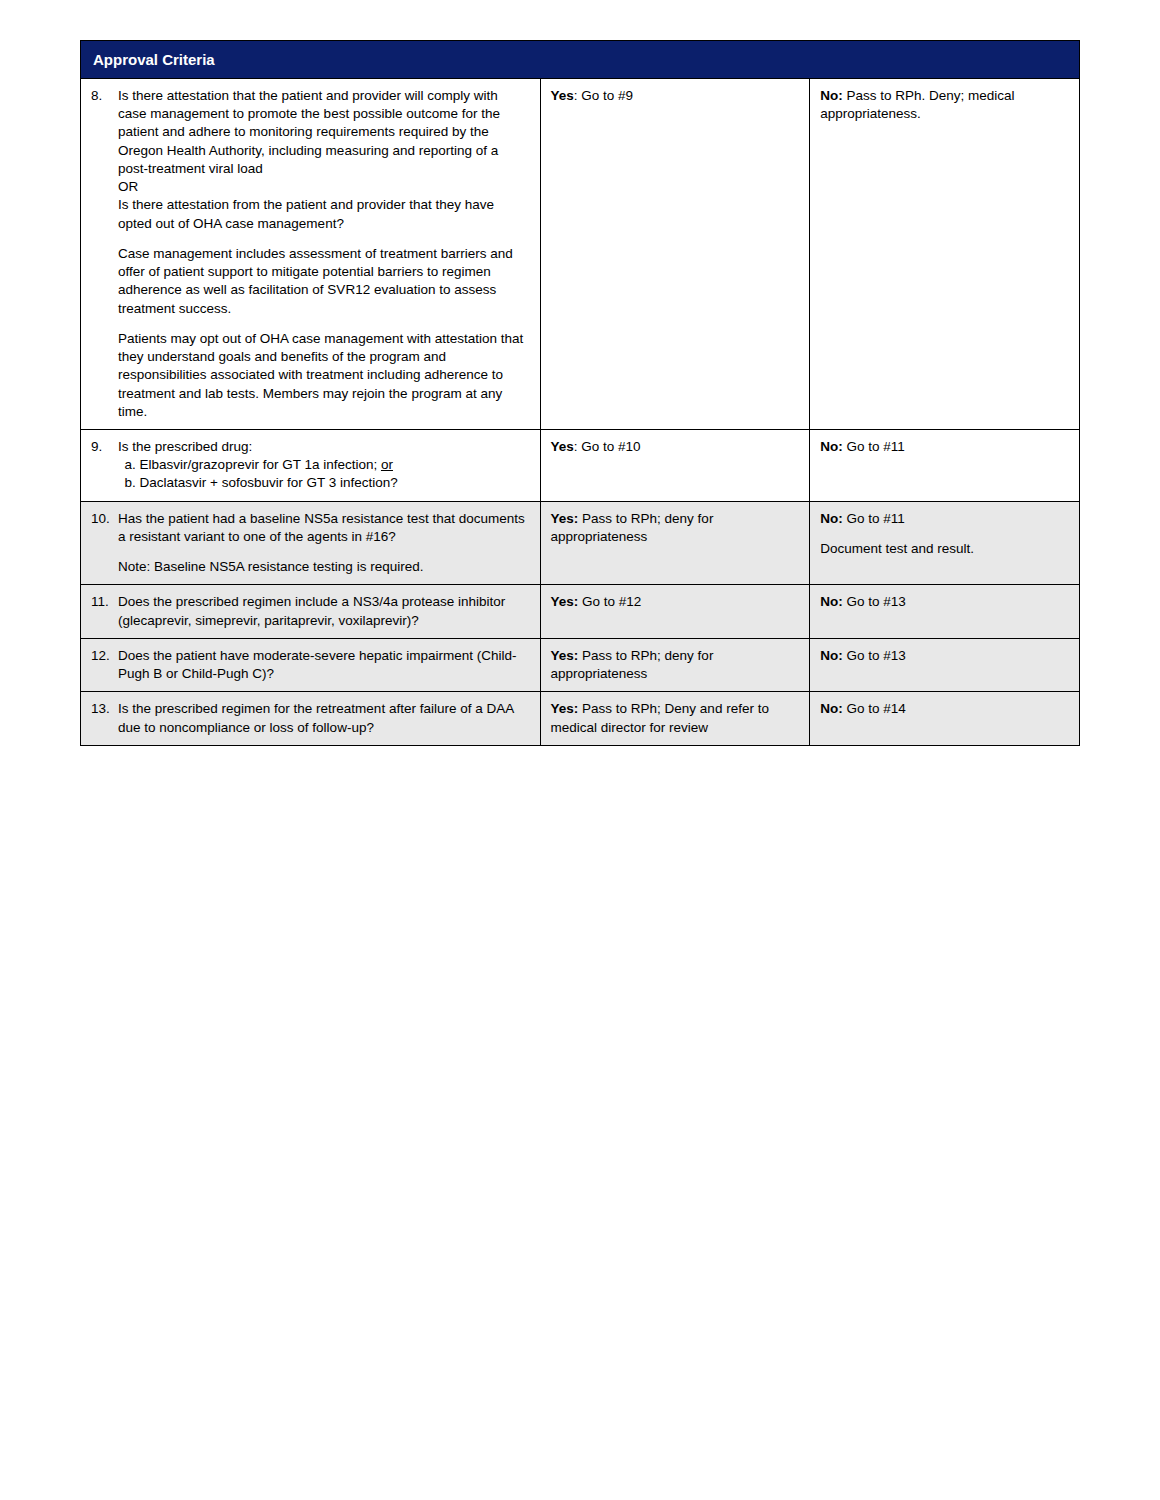Approval Criteria
| 8. Is there attestation that the patient and provider will comply with case management to promote the best possible outcome for the patient and adhere to monitoring requirements required by the Oregon Health Authority, including measuring and reporting of a post-treatment viral load OR Is there attestation from the patient and provider that they have opted out of OHA case management? Case management includes assessment of treatment barriers and offer of patient support to mitigate potential barriers to regimen adherence as well as facilitation of SVR12 evaluation to assess treatment success. Patients may opt out of OHA case management with attestation that they understand goals and benefits of the program and responsibilities associated with treatment including adherence to treatment and lab tests. Members may rejoin the program at any time. | Yes : Go to #9 | No: Pass to RPh. Deny; medical appropriateness. |
| 9. Is the prescribed drug: Elbasvir/grazoprevir for GT 1a infection; or Daclatasvir + sofosbuvir for GT 3 infection? | Yes : Go to #10 | No: Go to #11 |
| 10. Has the patient had a baseline NS5a resistance test that documents a resistant variant to one of the agents in #16? Note: Baseline NS5A resistance testing is required. | Yes: Pass to RPh; deny for appropriateness | No: Go to #11 Document test and result. |
| 11. Does the prescribed regimen include a NS3/4a protease inhibitor (glecaprevir, simeprevir, paritaprevir, voxilaprevir)? | Yes: Go to #12 | No: Go to #13 |
| 12. Does the patient have moderate-severe hepatic impairment (Child-Pugh B or Child-Pugh C)? | Yes: Pass to RPh; deny for appropriateness | No: Go to #13 |
| 13. Is the prescribed regimen for the retreatment after failure of a DAA due to noncompliance or loss of follow-up? | Yes: Pass to RPh; Deny and refer to medical director for review | No: Go to #14 |